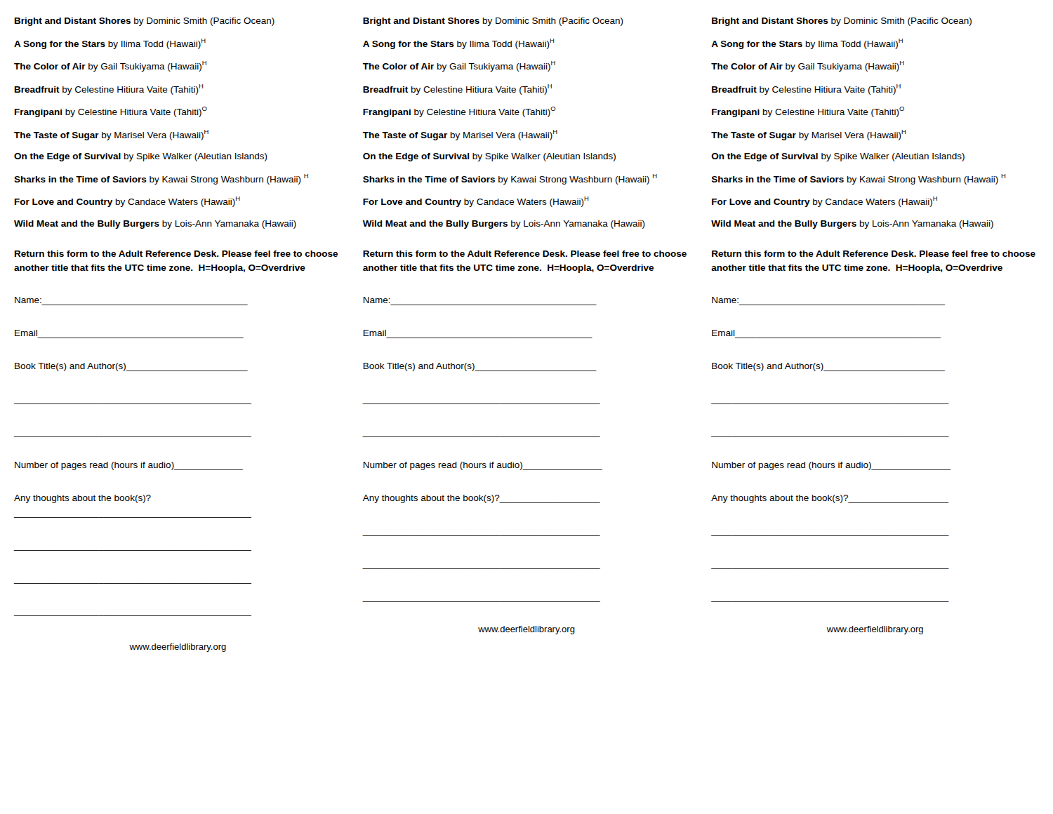Bright and Distant Shores by Dominic Smith (Pacific Ocean)
A Song for the Stars by Ilima Todd (Hawaii)H
The Color of Air by Gail Tsukiyama (Hawaii)H
Breadfruit by Celestine Hitiura Vaite (Tahiti)H
Frangipani by Celestine Hitiura Vaite (Tahiti)O
The Taste of Sugar by Marisel Vera (Hawaii)H
On the Edge of Survival by Spike Walker (Aleutian Islands)
Sharks in the Time of Saviors by Kawai Strong Washburn (Hawaii) H
For Love and Country by Candace Waters (Hawaii)H
Wild Meat and the Bully Burgers by Lois-Ann Yamanaka (Hawaii)
Return this form to the Adult Reference Desk. Please feel free to choose another title that fits the UTC time zone. H=Hoopla, O=Overdrive
Name:_______________________________________
Email_______________________________________
Book Title(s) and Author(s)_______________________
_____________________________________________
_____________________________________________
Number of pages read (hours if audio)_____________
Any thoughts about the book(s)?
_____________________________________________
_____________________________________________
_____________________________________________
_____________________________________________
www.deerfieldlibrary.org
Bright and Distant Shores by Dominic Smith (Pacific Ocean)
A Song for the Stars by Ilima Todd (Hawaii)H
The Color of Air by Gail Tsukiyama (Hawaii)H
Breadfruit by Celestine Hitiura Vaite (Tahiti)H
Frangipani by Celestine Hitiura Vaite (Tahiti)O
The Taste of Sugar by Marisel Vera (Hawaii)H
On the Edge of Survival by Spike Walker (Aleutian Islands)
Sharks in the Time of Saviors by Kawai Strong Washburn (Hawaii) H
For Love and Country by Candace Waters (Hawaii)H
Wild Meat and the Bully Burgers by Lois-Ann Yamanaka (Hawaii)
Return this form to the Adult Reference Desk. Please feel free to choose another title that fits the UTC time zone. H=Hoopla, O=Overdrive
Name:_______________________________________
Email_______________________________________
Book Title(s) and Author(s)_______________________
_____________________________________________
_____________________________________________
Number of pages read (hours if audio)_______________
Any thoughts about the book(s)?___________________
_____________________________________________
_____________________________________________
_____________________________________________
www.deerfieldlibrary.org
Bright and Distant Shores by Dominic Smith (Pacific Ocean)
A Song for the Stars by Ilima Todd (Hawaii)H
The Color of Air by Gail Tsukiyama (Hawaii)H
Breadfruit by Celestine Hitiura Vaite (Tahiti)H
Frangipani by Celestine Hitiura Vaite (Tahiti)O
The Taste of Sugar by Marisel Vera (Hawaii)H
On the Edge of Survival by Spike Walker (Aleutian Islands)
Sharks in the Time of Saviors by Kawai Strong Washburn (Hawaii) H
For Love and Country by Candace Waters (Hawaii)H
Wild Meat and the Bully Burgers by Lois-Ann Yamanaka (Hawaii)
Return this form to the Adult Reference Desk. Please feel free to choose another title that fits the UTC time zone. H=Hoopla, O=Overdrive
Name:_______________________________________
Email_______________________________________
Book Title(s) and Author(s)_______________________
_____________________________________________
_____________________________________________
Number of pages read (hours if audio)_______________
Any thoughts about the book(s)?___________________
_____________________________________________
_____________________________________________
_____________________________________________
www.deerfieldlibrary.org